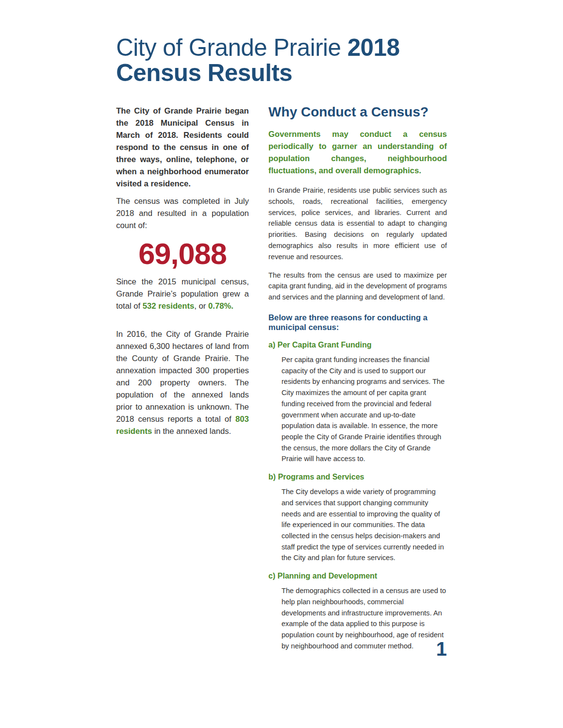City of Grande Prairie 2018 Census Results
The City of Grande Prairie began the 2018 Municipal Census in March of 2018. Residents could respond to the census in one of three ways, online, telephone, or when a neighborhood enumerator visited a residence.
The census was completed in July 2018 and resulted in a population count of:
69,088
Since the 2015 municipal census, Grande Prairie’s population grew a total of 532 residents, or 0.78%.
In 2016, the City of Grande Prairie annexed 6,300 hectares of land from the County of Grande Prairie. The annexation impacted 300 properties and 200 property owners. The population of the annexed lands prior to annexation is unknown. The 2018 census reports a total of 803 residents in the annexed lands.
Why Conduct a Census?
Governments may conduct a census periodically to garner an understanding of population changes, neighbourhood fluctuations, and overall demographics.
In Grande Prairie, residents use public services such as schools, roads, recreational facilities, emergency services, police services, and libraries. Current and reliable census data is essential to adapt to changing priorities. Basing decisions on regularly updated demographics also results in more efficient use of revenue and resources.
The results from the census are used to maximize per capita grant funding, aid in the development of programs and services and the planning and development of land.
Below are three reasons for conducting a municipal census:
a) Per Capita Grant Funding
Per capita grant funding increases the financial capacity of the City and is used to support our residents by enhancing programs and services. The City maximizes the amount of per capita grant funding received from the provincial and federal government when accurate and up-to-date population data is available. In essence, the more people the City of Grande Prairie identifies through the census, the more dollars the City of Grande Prairie will have access to.
b) Programs and Services
The City develops a wide variety of programming and services that support changing community needs and are essential to improving the quality of life experienced in our communities. The data collected in the census helps decision-makers and staff predict the type of services currently needed in the City and plan for future services.
c) Planning and Development
The demographics collected in a census are used to help plan neighbourhoods, commercial developments and infrastructure improvements. An example of the data applied to this purpose is population count by neighbourhood, age of resident by neighbourhood and commuter method.
1